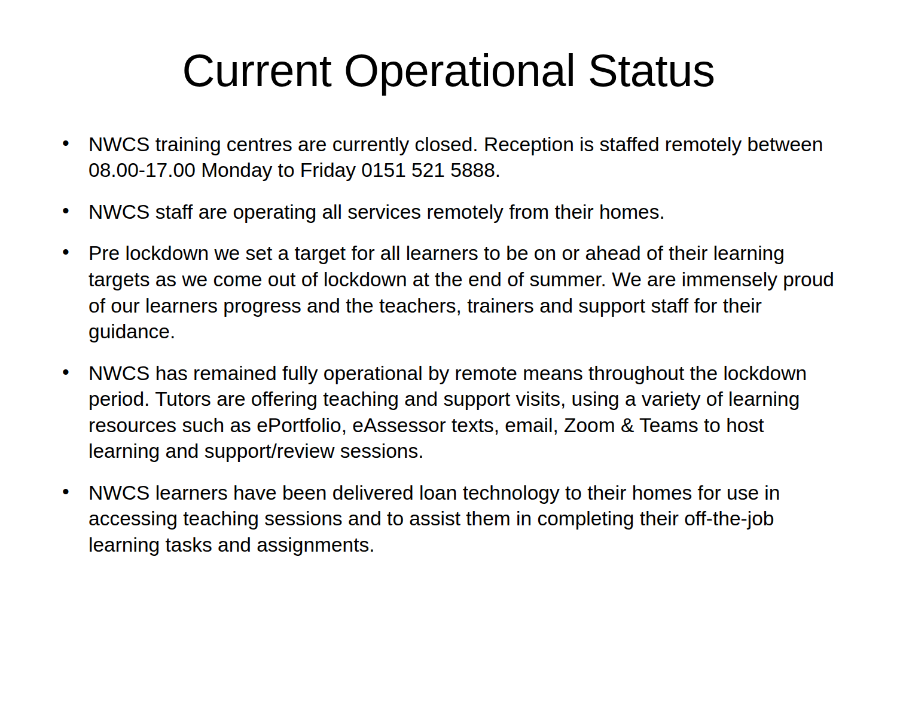Current Operational Status
NWCS training centres are currently closed. Reception is staffed remotely between 08.00-17.00 Monday to Friday 0151 521 5888.
NWCS staff are operating all services remotely from their homes.
Pre lockdown we set a target for all learners to be on or ahead of their learning targets as we come out of lockdown at the end of summer. We are immensely proud of our learners progress and the teachers, trainers and support staff for their guidance.
NWCS has remained fully operational by remote means throughout the lockdown period. Tutors are offering teaching and support visits, using a variety of learning resources such as ePortfolio, eAssessor texts, email, Zoom & Teams to host learning and support/review sessions.
NWCS learners have been delivered loan technology to their homes for use in accessing teaching sessions and to assist them in completing their off-the-job learning tasks and assignments.